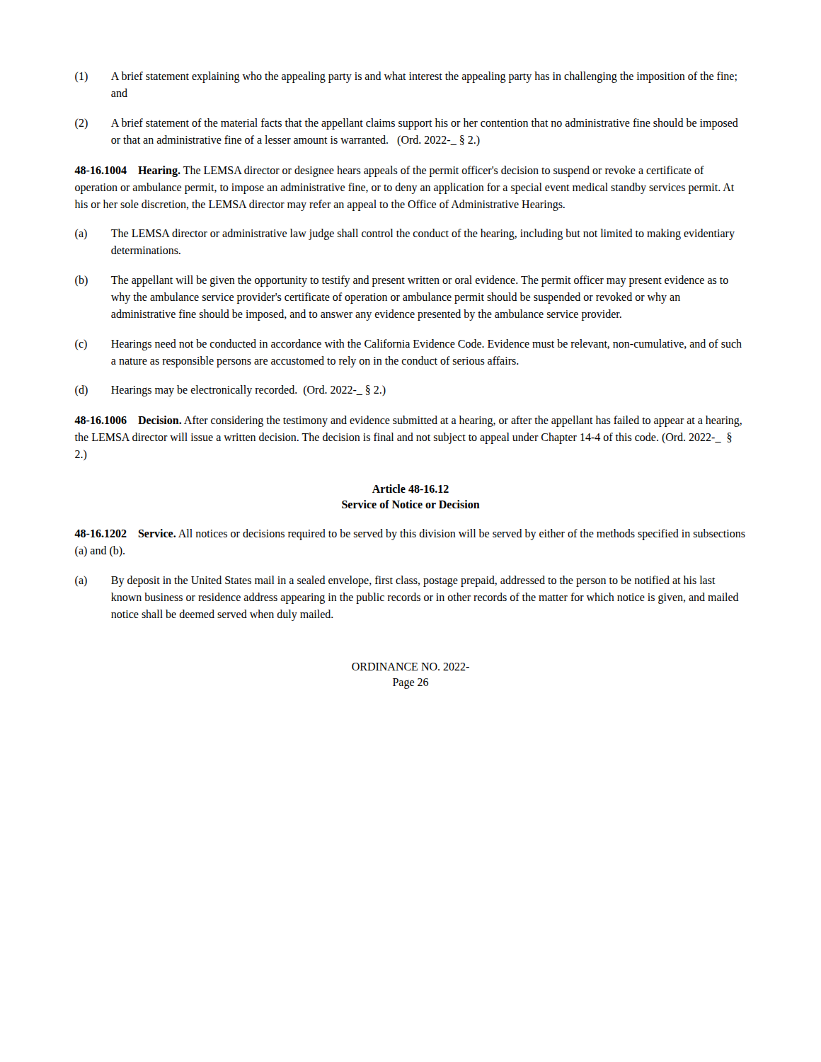(1) A brief statement explaining who the appealing party is and what interest the appealing party has in challenging the imposition of the fine; and
(2) A brief statement of the material facts that the appellant claims support his or her contention that no administrative fine should be imposed or that an administrative fine of a lesser amount is warranted. (Ord. 2022-_ § 2.)
48-16.1004 Hearing. The LEMSA director or designee hears appeals of the permit officer's decision to suspend or revoke a certificate of operation or ambulance permit, to impose an administrative fine, or to deny an application for a special event medical standby services permit. At his or her sole discretion, the LEMSA director may refer an appeal to the Office of Administrative Hearings.
(a) The LEMSA director or administrative law judge shall control the conduct of the hearing, including but not limited to making evidentiary determinations.
(b) The appellant will be given the opportunity to testify and present written or oral evidence. The permit officer may present evidence as to why the ambulance service provider's certificate of operation or ambulance permit should be suspended or revoked or why an administrative fine should be imposed, and to answer any evidence presented by the ambulance service provider.
(c) Hearings need not be conducted in accordance with the California Evidence Code. Evidence must be relevant, non-cumulative, and of such a nature as responsible persons are accustomed to rely on in the conduct of serious affairs.
(d) Hearings may be electronically recorded. (Ord. 2022-_ § 2.)
48-16.1006 Decision. After considering the testimony and evidence submitted at a hearing, or after the appellant has failed to appear at a hearing, the LEMSA director will issue a written decision. The decision is final and not subject to appeal under Chapter 14-4 of this code. (Ord. 2022-_ § 2.)
Article 48-16.12
Service of Notice or Decision
48-16.1202 Service. All notices or decisions required to be served by this division will be served by either of the methods specified in subsections (a) and (b).
(a) By deposit in the United States mail in a sealed envelope, first class, postage prepaid, addressed to the person to be notified at his last known business or residence address appearing in the public records or in other records of the matter for which notice is given, and mailed notice shall be deemed served when duly mailed.
ORDINANCE NO. 2022-
Page 26